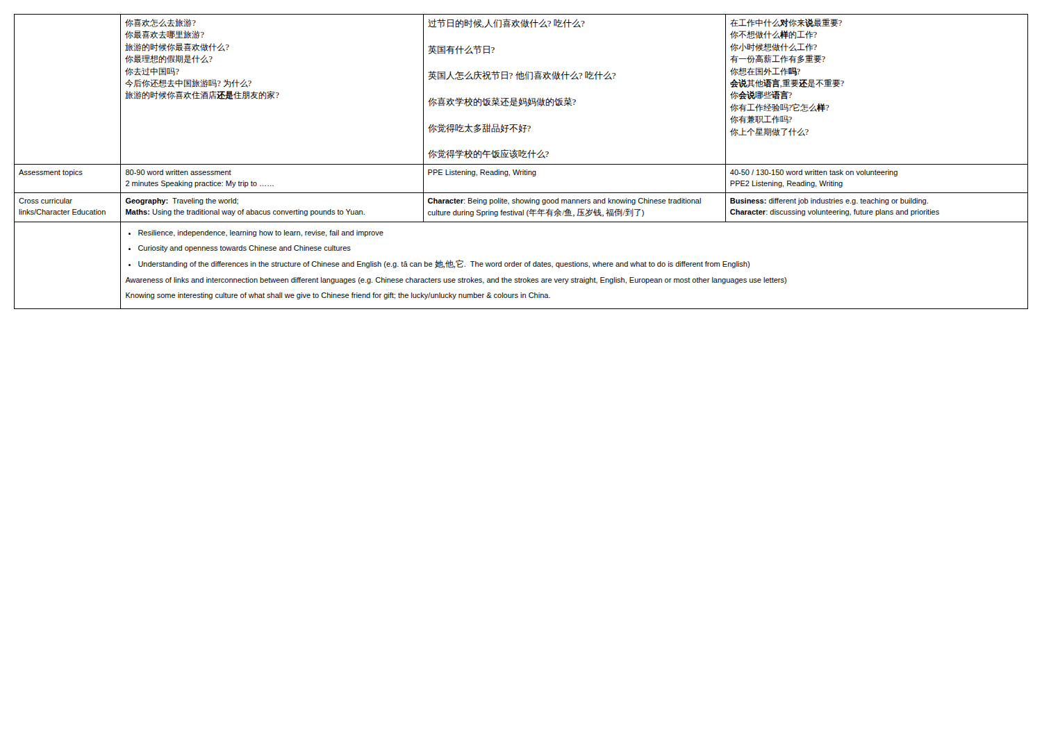| | 你喜欢怎么去旅游? 你最喜欢去哪里旅游? 旅游的时候你最喜欢做什么? 你最理想的假期是什么? 你去过中国吗? 今后你还想去中国旅游吗? 为什么? 旅游的时候你喜欢住酒店 还是 住朋友的家? | 过节日的时候,人们喜欢做什么? 吃什么? 英国有什么节日? 英国人怎么庆祝节日? 他们喜欢做什么? 吃什么? 你喜欢学校的饭菜还是妈妈做的饭菜? 你觉得吃太多甜品好不好? 你觉得学校的午饭应该吃什么? | 在工作中什么 对 你来 说 最重要? 你不想做什么 样 的工作? 你小时候想做什么工作? 有一份高薪工作有多重要? 你想在国外工作 吗 ? 会说 其他 语言 ,重要 还 是不重要? 你 会说 哪些 语言 ? 你有工作经验吗?它怎么 样 ? 你有兼职工作吗? 你上个星期做了什么? |
| Assessment topics | 80-90 word written assessment 2 minutes Speaking practice: My trip to …… | PPE Listening, Reading, Writing | 40-50 / 130-150 word written task on volunteering PPE2 Listening, Reading, Writing |
| Cross curricular links/Character Education | Geography: Traveling the world; Maths: Using the traditional way of abacus converting pounds to Yuan. | Character : Being polite, showing good manners and knowing Chinese traditional culture during Spring festival ( 年年有余/鱼, 压岁钱, 福倒/到了 ) | Business: different job industries e.g. teaching or building. Character : discussing volunteering, future plans and priorities |
| | Resilience, independence, learning how to learn, revise, fail and improve Curiosity and openness towards Chinese and Chinese cultures Understanding of the differences in the structure of Chinese and English (e.g. tā can be 她,他,它 . The word order of dates, questions, where and what to do is different from English) Awareness of links and interconnection between different languages (e.g. Chinese characters use strokes, and the strokes are very straight, English, European or most other languages use letters) Knowing some interesting culture of what shall we give to Chinese friend for gift; the lucky/unlucky number & colours in China. |